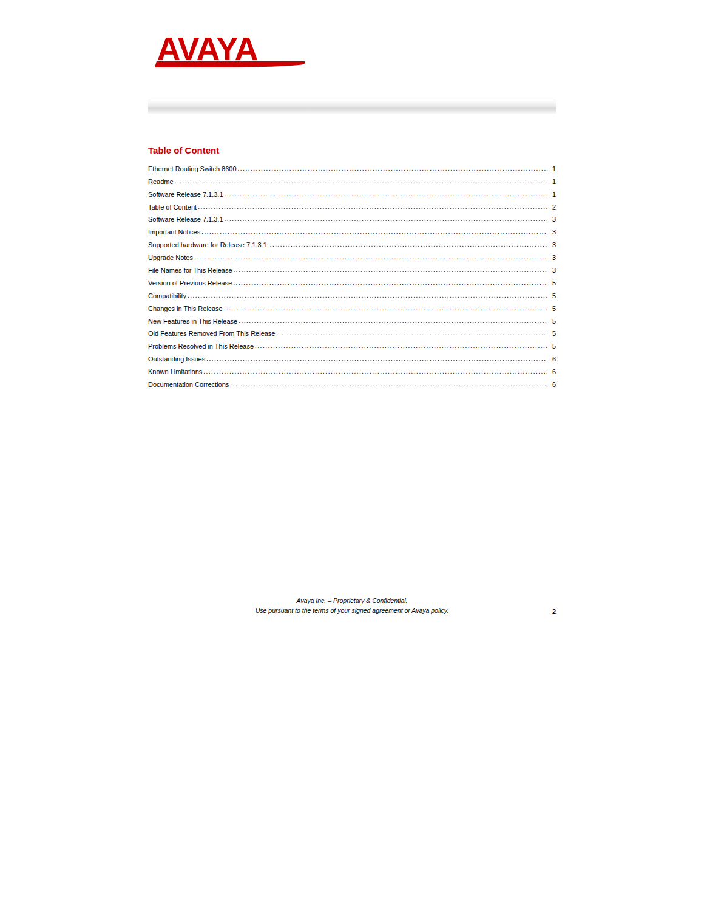AVAYA
Table of Content
Ethernet Routing Switch 8600 ........................................................................................................................................................... 1
Readme ..................................................................................................................................................................................... 1
Software Release 7.1.3.1 ................................................................................................................................................................. 1
Table of Content ....................................................................................................................................................................... 2
Software Release 7.1.3.1 ............................................................................................................................................................. 3
Important Notices ................................................................................................................................................................. 3
Supported hardware for Release 7.1.3.1: ..................................................................................................................... 3
Upgrade Notes ..................................................................................................................................................................... 3
File Names for This Release ....................................................................................................................................................... 3
Version of Previous Release ............................................................................................................................................. 5
Compatibility ............................................................................................................................................................................. 5
Changes in This Release ............................................................................................................................................................... 5
New Features in This Release ......................................................................................................................................... 5
Old Features Removed From This Release ................................................................................................................. 5
Problems Resolved in This Release ................................................................................................................................. 5
Outstanding Issues ..................................................................................................................................................................... 6
Known Limitations ....................................................................................................................................................................... 6
Documentation Corrections ......................................................................................................................................................... 6
Avaya Inc. – Proprietary & Confidential.
Use pursuant to the terms of your signed agreement or Avaya policy.
2